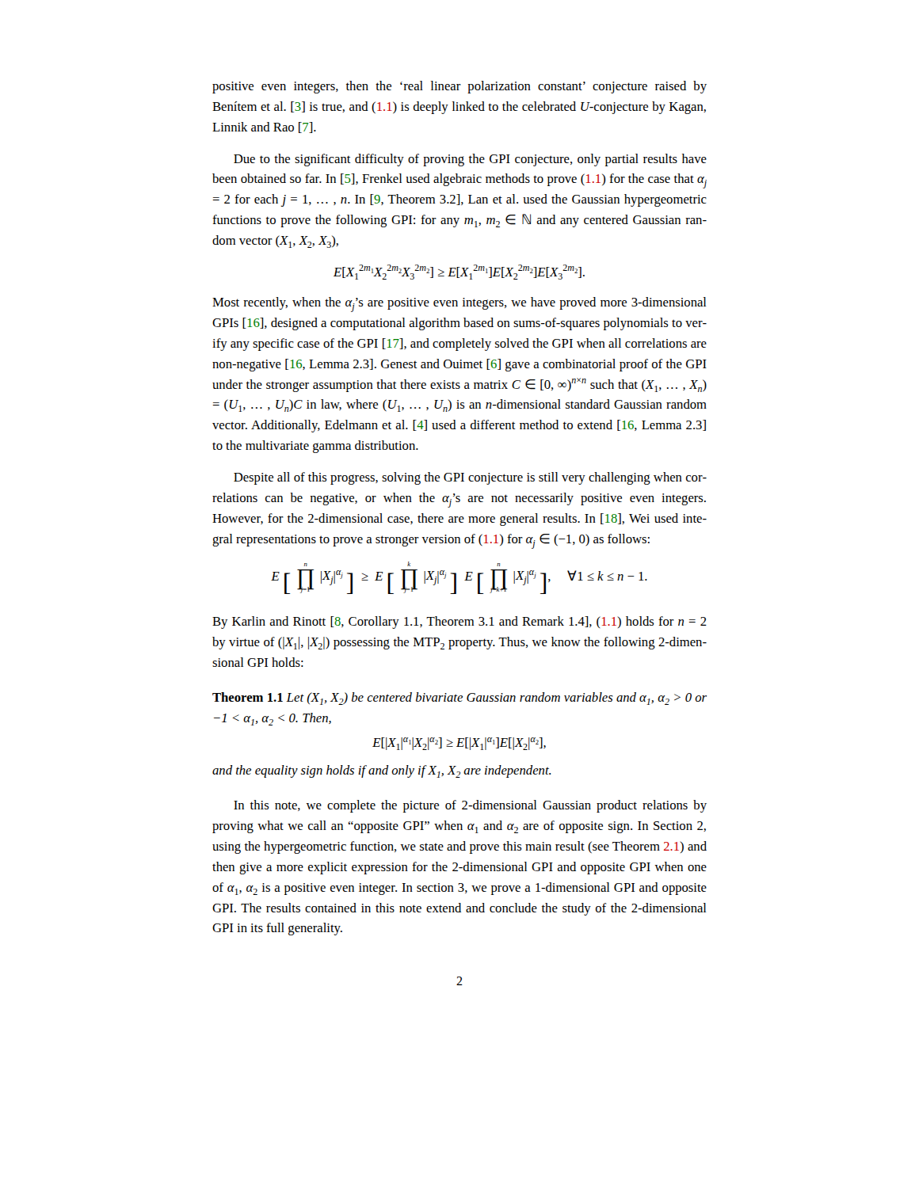positive even integers, then the ‘real linear polarization constant’ conjecture raised by Benítem et al. [3] is true, and (1.1) is deeply linked to the celebrated U-conjecture by Kagan, Linnik and Rao [7].
Due to the significant difficulty of proving the GPI conjecture, only partial results have been obtained so far. In [5], Frenkel used algebraic methods to prove (1.1) for the case that αj = 2 for each j = 1, … , n. In [9, Theorem 3.2], Lan et al. used the Gaussian hypergeometric functions to prove the following GPI: for any m1, m2 ∈ ℕ and any centered Gaussian random vector (X1, X2, X3),
E[X12m1X22m2X32m2] ≥ E[X12m1]E[X22m2]E[X32m2].
Most recently, when the αj’s are positive even integers, we have proved more 3-dimensional GPIs [16], designed a computational algorithm based on sums-of-squares polynomials to verify any specific case of the GPI [17], and completely solved the GPI when all correlations are non-negative [16, Lemma 2.3]. Genest and Ouimet [6] gave a combinatorial proof of the GPI under the stronger assumption that there exists a matrix C ∈ [0, ∞)n×n such that (X1, … , Xn) = (U1, … , Un)C in law, where (U1, … , Un) is an n-dimensional standard Gaussian random vector. Additionally, Edelmann et al. [4] used a different method to extend [16, Lemma 2.3] to the multivariate gamma distribution.
Despite all of this progress, solving the GPI conjecture is still very challenging when correlations can be negative, or when the αj’s are not necessarily positive even integers. However, for the 2-dimensional case, there are more general results. In [18], Wei used integral representations to prove a stronger version of (1.1) for αj ∈ (−1, 0) as follows:
E [ n∏j=1 |Xj|αj ] ≥ E [ k∏j=1 |Xj|αj ] E [ n∏j=k+1 |Xj|αj ], ∀1 ≤ k ≤ n − 1.
By Karlin and Rinott [8, Corollary 1.1, Theorem 3.1 and Remark 1.4], (1.1) holds for n = 2 by virtue of (|X1|, |X2|) possessing the MTP2 property. Thus, we know the following 2-dimensional GPI holds:
Theorem 1.1 Let (X1, X2) be centered bivariate Gaussian random variables and α1, α2 > 0 or −1 < α1, α2 < 0. Then,
E[|X1|α1|X2|α2] ≥ E[|X1|α1]E[|X2|α2],
and the equality sign holds if and only if X1, X2 are independent.
In this note, we complete the picture of 2-dimensional Gaussian product relations by proving what we call an “opposite GPI” when α1 and α2 are of opposite sign. In Section 2, using the hypergeometric function, we state and prove this main result (see Theorem 2.1) and then give a more explicit expression for the 2-dimensional GPI and opposite GPI when one of α1, α2 is a positive even integer. In section 3, we prove a 1-dimensional GPI and opposite GPI. The results contained in this note extend and conclude the study of the 2-dimensional GPI in its full generality.
2